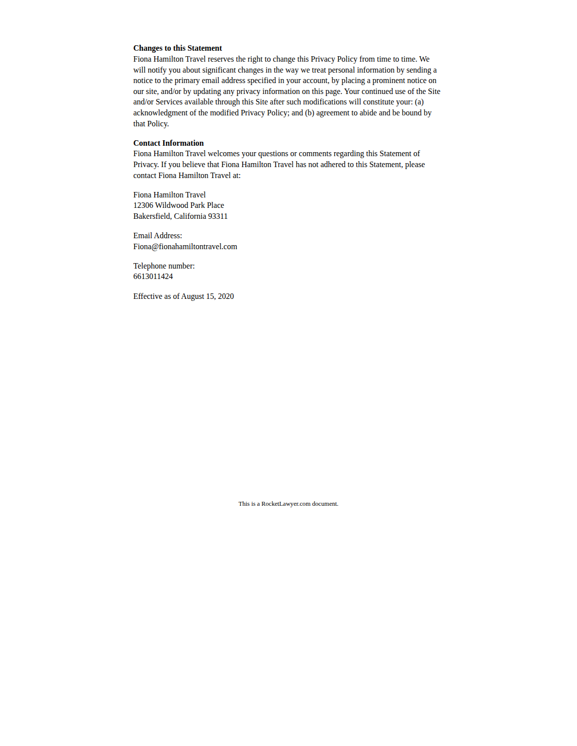Changes to this Statement
Fiona Hamilton Travel reserves the right to change this Privacy Policy from time to time. We will notify you about significant changes in the way we treat personal information by sending a notice to the primary email address specified in your account, by placing a prominent notice on our site, and/or by updating any privacy information on this page. Your continued use of the Site and/or Services available through this Site after such modifications will constitute your: (a) acknowledgment of the modified Privacy Policy; and (b) agreement to abide and be bound by that Policy.
Contact Information
Fiona Hamilton Travel welcomes your questions or comments regarding this Statement of Privacy. If you believe that Fiona Hamilton Travel has not adhered to this Statement, please contact Fiona Hamilton Travel at:
Fiona Hamilton Travel
12306 Wildwood Park Place
Bakersfield, California 93311
Email Address:
Fiona@fionahamiltontravel.com
Telephone number:
6613011424
Effective as of August 15, 2020
This is a RocketLawyer.com document.